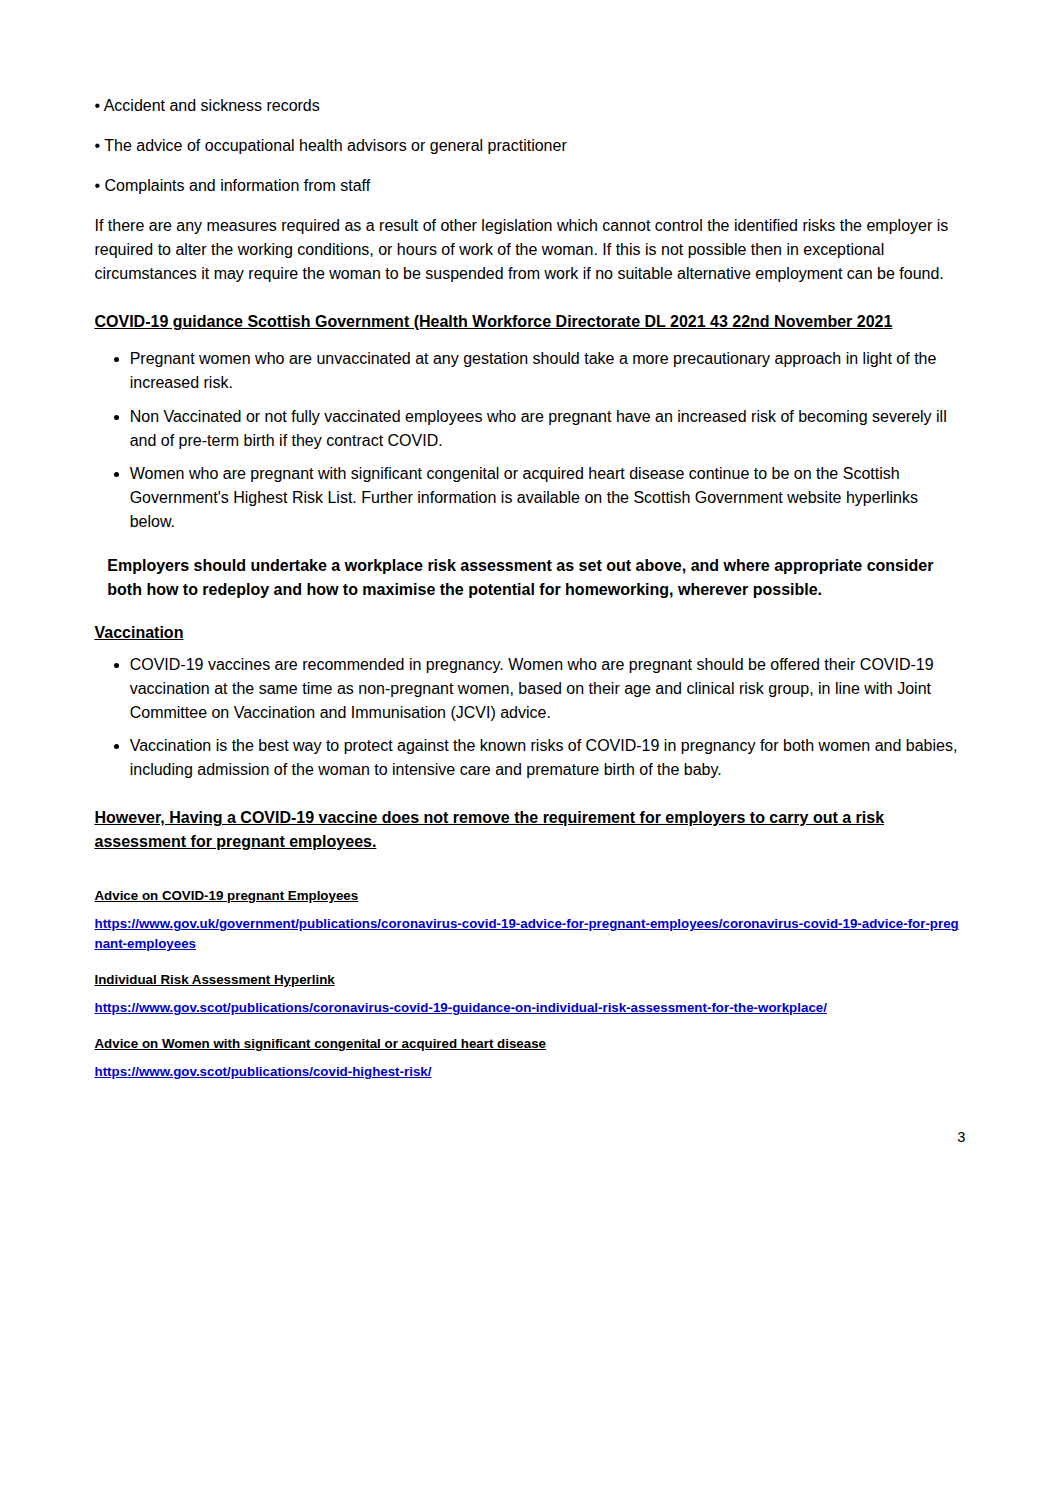• Accident and sickness records
• The advice of occupational health advisors or general practitioner
• Complaints and information from staff
If there are any measures required as a result of other legislation which cannot control the identified risks the employer is required to alter the working conditions, or hours of work of the woman. If this is not possible then in exceptional circumstances it may require the woman to be suspended from work if no suitable alternative employment can be found.
COVID-19 guidance Scottish Government (Health Workforce Directorate DL 2021 43 22nd November 2021
Pregnant women who are unvaccinated at any gestation should take a more precautionary approach in light of the increased risk.
Non Vaccinated or not fully vaccinated employees who are pregnant have an increased risk of becoming severely ill and of pre-term birth if they contract COVID.
Women who are pregnant with significant congenital or acquired heart disease continue to be on the Scottish Government's Highest Risk List. Further information is available on the Scottish Government website hyperlinks below.
Employers should undertake a workplace risk assessment as set out above, and where appropriate consider both how to redeploy and how to maximise the potential for homeworking, wherever possible.
Vaccination
COVID-19 vaccines are recommended in pregnancy. Women who are pregnant should be offered their COVID-19 vaccination at the same time as non-pregnant women, based on their age and clinical risk group, in line with Joint Committee on Vaccination and Immunisation (JCVI) advice.
Vaccination is the best way to protect against the known risks of COVID-19 in pregnancy for both women and babies, including admission of the woman to intensive care and premature birth of the baby.
However, Having a COVID-19 vaccine does not remove the requirement for employers to carry out a risk assessment for pregnant employees.
Advice on COVID-19 pregnant Employees
https://www.gov.uk/government/publications/coronavirus-covid-19-advice-for-pregnant-employees/coronavirus-covid-19-advice-for-pregnant-employees
Individual Risk Assessment Hyperlink
https://www.gov.scot/publications/coronavirus-covid-19-guidance-on-individual-risk-assessment-for-the-workplace/
Advice on Women with significant congenital or acquired heart disease
https://www.gov.scot/publications/covid-highest-risk/
3